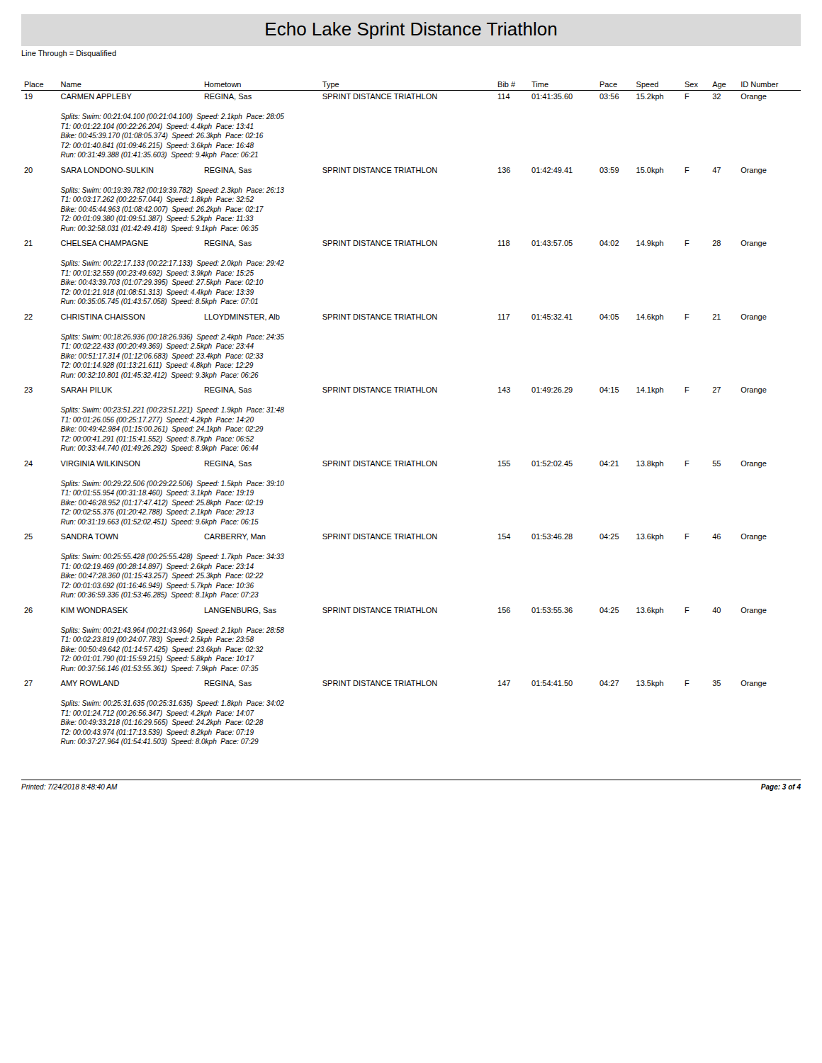Echo Lake Sprint Distance Triathlon
Line Through = Disqualified
| Place | Name | Hometown | Type | Bib # | Time | Pace | Speed | Sex | Age | ID Number |
| --- | --- | --- | --- | --- | --- | --- | --- | --- | --- | --- |
| 19 | CARMEN APPLEBY | REGINA, Sas | SPRINT DISTANCE TRIATHLON | 114 | 01:41:35.60 | 03:56 | 15.2kph | F | 32 | Orange |
| | Splits: Swim: 00:21:04.100 (00:21:04.100) Speed: 2.1kph Pace: 28:05 T1: 00:01:22.104 (00:22:26.204) Speed: 4.4kph Pace: 13:41 Bike: 00:45:39.170 (01:08:05.374) Speed: 26.3kph Pace: 02:16 T2: 00:01:40.841 (01:09:46.215) Speed: 3.6kph Pace: 16:48 Run: 00:31:49.388 (01:41:35.603) Speed: 9.4kph Pace: 06:21 |
| 20 | SARA LONDONO-SULKIN | REGINA, Sas | SPRINT DISTANCE TRIATHLON | 136 | 01:42:49.41 | 03:59 | 15.0kph | F | 47 | Orange |
| | Splits: Swim: 00:19:39.782 (00:19:39.782) Speed: 2.3kph Pace: 26:13 T1: 00:03:17.262 (00:22:57.044) Speed: 1.8kph Pace: 32:52 Bike: 00:45:44.963 (01:08:42.007) Speed: 26.2kph Pace: 02:17 T2: 00:01:09.380 (01:09:51.387) Speed: 5.2kph Pace: 11:33 Run: 00:32:58.031 (01:42:49.418) Speed: 9.1kph Pace: 06:35 |
| 21 | CHELSEA CHAMPAGNE | REGINA, Sas | SPRINT DISTANCE TRIATHLON | 118 | 01:43:57.05 | 04:02 | 14.9kph | F | 28 | Orange |
| | Splits: Swim: 00:22:17.133 (00:22:17.133) Speed: 2.0kph Pace: 29:42 T1: 00:01:32.559 (00:23:49.692) Speed: 3.9kph Pace: 15:25 Bike: 00:43:39.703 (01:07:29.395) Speed: 27.5kph Pace: 02:10 T2: 00:01:21.918 (01:08:51.313) Speed: 4.4kph Pace: 13:39 Run: 00:35:05.745 (01:43:57.058) Speed: 8.5kph Pace: 07:01 |
| 22 | CHRISTINA CHAISSON | LLOYDMINSTER, Alb | SPRINT DISTANCE TRIATHLON | 117 | 01:45:32.41 | 04:05 | 14.6kph | F | 21 | Orange |
| | Splits: Swim: 00:18:26.936 (00:18:26.936) Speed: 2.4kph Pace: 24:35 T1: 00:02:22.433 (00:20:49.369) Speed: 2.5kph Pace: 23:44 Bike: 00:51:17.314 (01:12:06.683) Speed: 23.4kph Pace: 02:33 T2: 00:01:14.928 (01:13:21.611) Speed: 4.8kph Pace: 12:29 Run: 00:32:10.801 (01:45:32.412) Speed: 9.3kph Pace: 06:26 |
| 23 | SARAH PILUK | REGINA, Sas | SPRINT DISTANCE TRIATHLON | 143 | 01:49:26.29 | 04:15 | 14.1kph | F | 27 | Orange |
| | Splits: Swim: 00:23:51.221 (00:23:51.221) Speed: 1.9kph Pace: 31:48 T1: 00:01:26.056 (00:25:17.277) Speed: 4.2kph Pace: 14:20 Bike: 00:49:42.984 (01:15:00.261) Speed: 24.1kph Pace: 02:29 T2: 00:00:41.291 (01:15:41.552) Speed: 8.7kph Pace: 06:52 Run: 00:33:44.740 (01:49:26.292) Speed: 8.9kph Pace: 06:44 |
| 24 | VIRGINIA WILKINSON | REGINA, Sas | SPRINT DISTANCE TRIATHLON | 155 | 01:52:02.45 | 04:21 | 13.8kph | F | 55 | Orange |
| | Splits: Swim: 00:29:22.506 (00:29:22.506) Speed: 1.5kph Pace: 39:10 T1: 00:01:55.954 (00:31:18.460) Speed: 3.1kph Pace: 19:19 Bike: 00:46:28.952 (01:17:47.412) Speed: 25.8kph Pace: 02:19 T2: 00:02:55.376 (01:20:42.788) Speed: 2.1kph Pace: 29:13 Run: 00:31:19.663 (01:52:02.451) Speed: 9.6kph Pace: 06:15 |
| 25 | SANDRA TOWN | CARBERRY, Man | SPRINT DISTANCE TRIATHLON | 154 | 01:53:46.28 | 04:25 | 13.6kph | F | 46 | Orange |
| | Splits: Swim: 00:25:55.428 (00:25:55.428) Speed: 1.7kph Pace: 34:33 T1: 00:02:19.469 (00:28:14.897) Speed: 2.6kph Pace: 23:14 Bike: 00:47:28.360 (01:15:43.257) Speed: 25.3kph Pace: 02:22 T2: 00:01:03.692 (01:16:46.949) Speed: 5.7kph Pace: 10:36 Run: 00:36:59.336 (01:53:46.285) Speed: 8.1kph Pace: 07:23 |
| 26 | KIM WONDRASEK | LANGENBURG, Sas | SPRINT DISTANCE TRIATHLON | 156 | 01:53:55.36 | 04:25 | 13.6kph | F | 40 | Orange |
| | Splits: Swim: 00:21:43.964 (00:21:43.964) Speed: 2.1kph Pace: 28:58 T1: 00:02:23.819 (00:24:07.783) Speed: 2.5kph Pace: 23:58 Bike: 00:50:49.642 (01:14:57.425) Speed: 23.6kph Pace: 02:32 T2: 00:01:01.790 (01:15:59.215) Speed: 5.8kph Pace: 10:17 Run: 00:37:56.146 (01:53:55.361) Speed: 7.9kph Pace: 07:35 |
| 27 | AMY ROWLAND | REGINA, Sas | SPRINT DISTANCE TRIATHLON | 147 | 01:54:41.50 | 04:27 | 13.5kph | F | 35 | Orange |
| | Splits: Swim: 00:25:31.635 (00:25:31.635) Speed: 1.8kph Pace: 34:02 T1: 00:01:24.712 (00:26:56.347) Speed: 4.2kph Pace: 14:07 Bike: 00:49:33.218 (01:16:29.565) Speed: 24.2kph Pace: 02:28 T2: 00:00:43.974 (01:17:13.539) Speed: 8.2kph Pace: 07:19 Run: 00:37:27.964 (01:54:41.503) Speed: 8.0kph Pace: 07:29 |
Printed: 7/24/2018 8:48:40 AM Page: 3 of 4